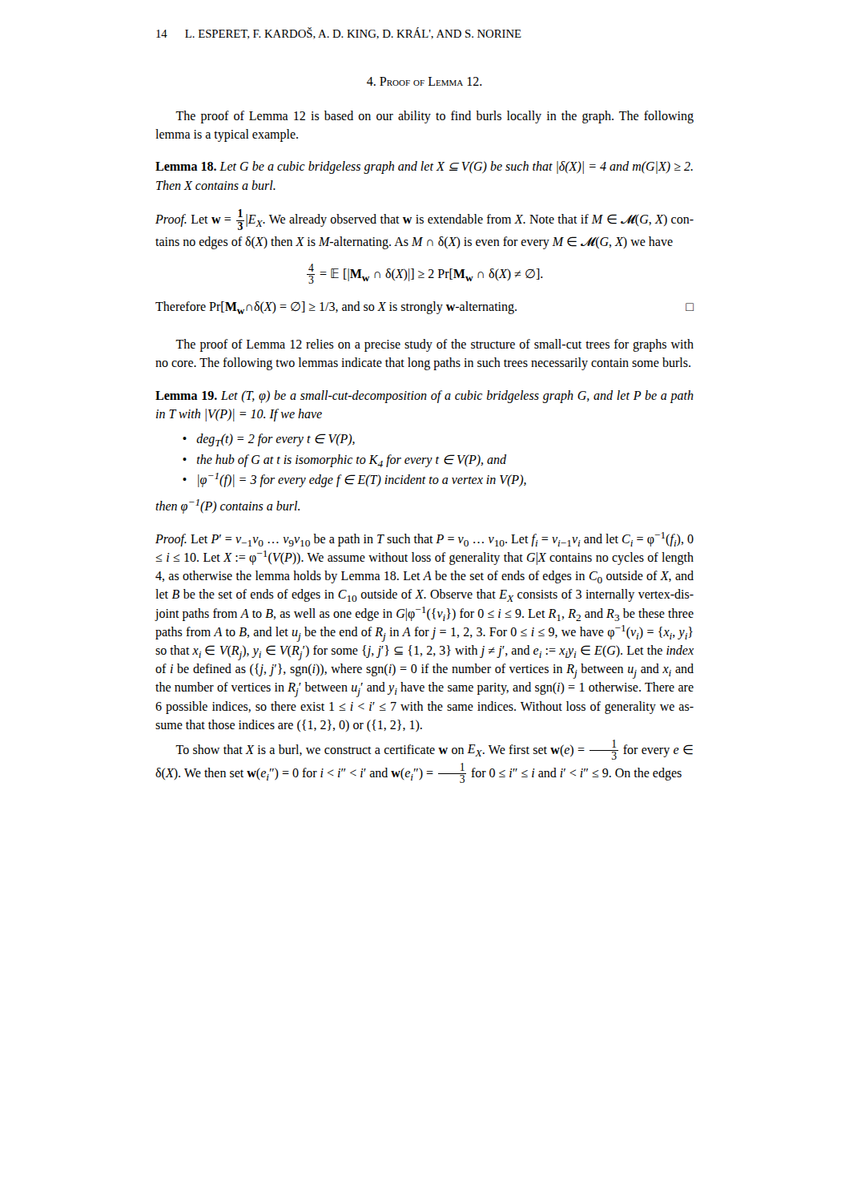14 L. ESPERET, F. KARDOŠ, A. D. KING, D. KRÁL', AND S. NORINE
4. Proof of Lemma 12.
The proof of Lemma 12 is based on our ability to find burls locally in the graph. The following lemma is a typical example.
Lemma 18. Let G be a cubic bridgeless graph and let X ⊆ V(G) be such that |δ(X)| = 4 and m(G|X) ≥ 2. Then X contains a burl.
Proof. Let w = 13|EX. We already observed that w is extendable from X. Note that if M ∈ 𝓜(G, X) contains no edges of δ(X) then X is M-alternating. As M ∩ δ(X) is even for every M ∈ 𝓜(G, X) we have
43 = 𝔼 [|Mw ∩ δ(X)|] ≥ 2 Pr[Mw ∩ δ(X) ≠ ∅].
Therefore Pr[Mw∩δ(X) = ∅] ≥ 1/3, and so X is strongly w-alternating.□
The proof of Lemma 12 relies on a precise study of the structure of small-cut trees for graphs with no core. The following two lemmas indicate that long paths in such trees necessarily contain some burls.
Lemma 19. Let (T, φ) be a small-cut-decomposition of a cubic bridgeless graph G, and let P be a path in T with |V(P)| = 10. If we have
degT(t) = 2 for every t ∈ V(P),
the hub of G at t is isomorphic to K4 for every t ∈ V(P), and
|φ−1(f)| = 3 for every edge f ∈ E(T) incident to a vertex in V(P),
then φ−1(P) contains a burl.
Proof. Let P′ = v−1v0 … v9v10 be a path in T such that P = v0 … v10. Let fi = vi−1vi and let Ci = φ−1(fi), 0 ≤ i ≤ 10. Let X := φ−1(V(P)). We assume without loss of generality that G|X contains no cycles of length 4, as otherwise the lemma holds by Lemma 18. Let A be the set of ends of edges in C0 outside of X, and let B be the set of ends of edges in C10 outside of X. Observe that EX consists of 3 internally vertex-disjoint paths from A to B, as well as one edge in G|φ−1({vi}) for 0 ≤ i ≤ 9. Let R1, R2 and R3 be these three paths from A to B, and let uj be the end of Rj in A for j = 1, 2, 3. For 0 ≤ i ≤ 9, we have φ−1(vi) = {xi, yi} so that xi ∈ V(Rj), yi ∈ V(Rj′) for some {j, j′} ⊆ {1, 2, 3} with j ≠ j′, and ei := xiyi ∈ E(G). Let the index of i be defined as ({j, j′}, sgn(i)), where sgn(i) = 0 if the number of vertices in Rj between uj and xi and the number of vertices in Rj′ between uj′ and yi have the same parity, and sgn(i) = 1 otherwise. There are 6 possible indices, so there exist 1 ≤ i < i′ ≤ 7 with the same indices. Without loss of generality we assume that those indices are ({1, 2}, 0) or ({1, 2}, 1).
To show that X is a burl, we construct a certificate w on EX. We first set w(e) = 13 for every e ∈ δ(X). We then set w(ei″) = 0 for i < i″ < i′ and w(ei″) = 13 for 0 ≤ i″ ≤ i and i′ < i″ ≤ 9. On the edges